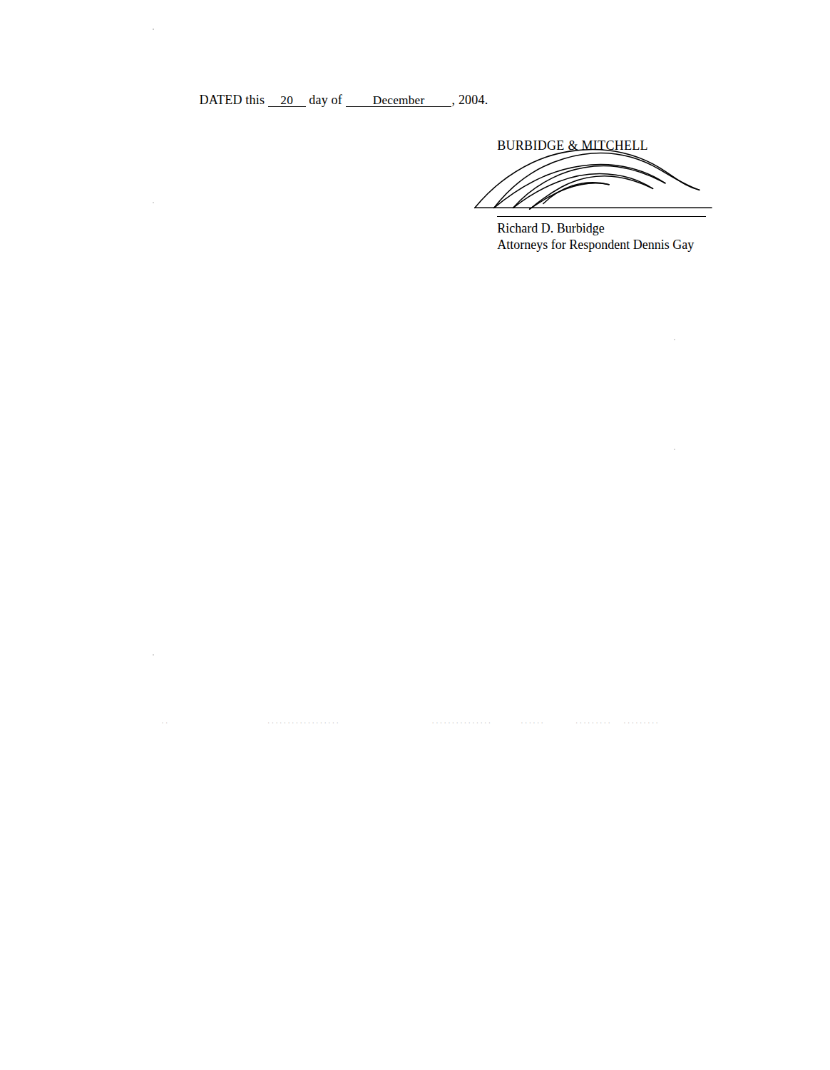DATED this 20 day of December, 2004.
BURBIDGE & MITCHELL
Richard D. Burbidge
Attorneys for Respondent Dennis Gay
. . . . . . . . . . . . . . . . . . . . . . . . . . . . . . . . . . . . . . . . . . . . . . . . . . . . . . . . . . .